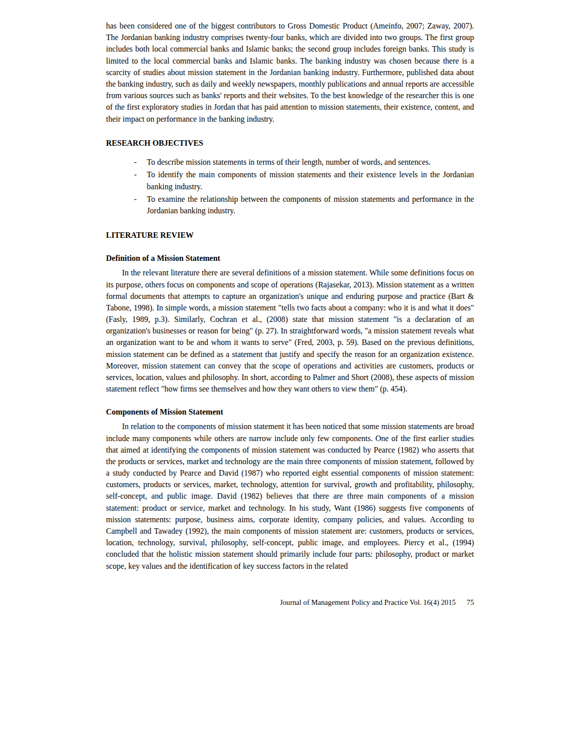has been considered one of the biggest contributors to Gross Domestic Product (Ameinfo, 2007; Zaway, 2007). The Jordanian banking industry comprises twenty-four banks, which are divided into two groups. The first group includes both local commercial banks and Islamic banks; the second group includes foreign banks. This study is limited to the local commercial banks and Islamic banks. The banking industry was chosen because there is a scarcity of studies about mission statement in the Jordanian banking industry. Furthermore, published data about the banking industry, such as daily and weekly newspapers, monthly publications and annual reports are accessible from various sources such as banks' reports and their websites. To the best knowledge of the researcher this is one of the first exploratory studies in Jordan that has paid attention to mission statements, their existence, content, and their impact on performance in the banking industry.
Research Objectives
To describe mission statements in terms of their length, number of words, and sentences.
To identify the main components of mission statements and their existence levels in the Jordanian banking industry.
To examine the relationship between the components of mission statements and performance in the Jordanian banking industry.
Literature Review
Definition of a Mission Statement
In the relevant literature there are several definitions of a mission statement. While some definitions focus on its purpose, others focus on components and scope of operations (Rajasekar, 2013). Mission statement as a written formal documents that attempts to capture an organization's unique and enduring purpose and practice (Bart & Tabone, 1998). In simple words, a mission statement "tells two facts about a company: who it is and what it does" (Fasly, 1989, p.3). Similarly, Cochran et al., (2008) state that mission statement "is a declaration of an organization's businesses or reason for being" (p. 27). In straightforward words, "a mission statement reveals what an organization want to be and whom it wants to serve" (Fred, 2003, p. 59). Based on the previous definitions, mission statement can be defined as a statement that justify and specify the reason for an organization existence. Moreover, mission statement can convey that the scope of operations and activities are customers, products or services, location, values and philosophy. In short, according to Palmer and Short (2008), these aspects of mission statement reflect "how firms see themselves and how they want others to view them" (p. 454).
Components of Mission Statement
In relation to the components of mission statement it has been noticed that some mission statements are broad include many components while others are narrow include only few components. One of the first earlier studies that aimed at identifying the components of mission statement was conducted by Pearce (1982) who asserts that the products or services, market and technology are the main three components of mission statement, followed by a study conducted by Pearce and David (1987) who reported eight essential components of mission statement: customers, products or services, market, technology, attention for survival, growth and profitability, philosophy, self-concept, and public image. David (1982) believes that there are three main components of a mission statement: product or service, market and technology. In his study, Want (1986) suggests five components of mission statements: purpose, business aims, corporate identity, company policies, and values. According to Campbell and Tawadey (1992), the main components of mission statement are: customers, products or services, location, technology, survival, philosophy, self-concept, public image, and employees. Piercy et al., (1994) concluded that the holistic mission statement should primarily include four parts: philosophy, product or market scope, key values and the identification of key success factors in the related
Journal of Management Policy and Practice Vol. 16(4) 201575